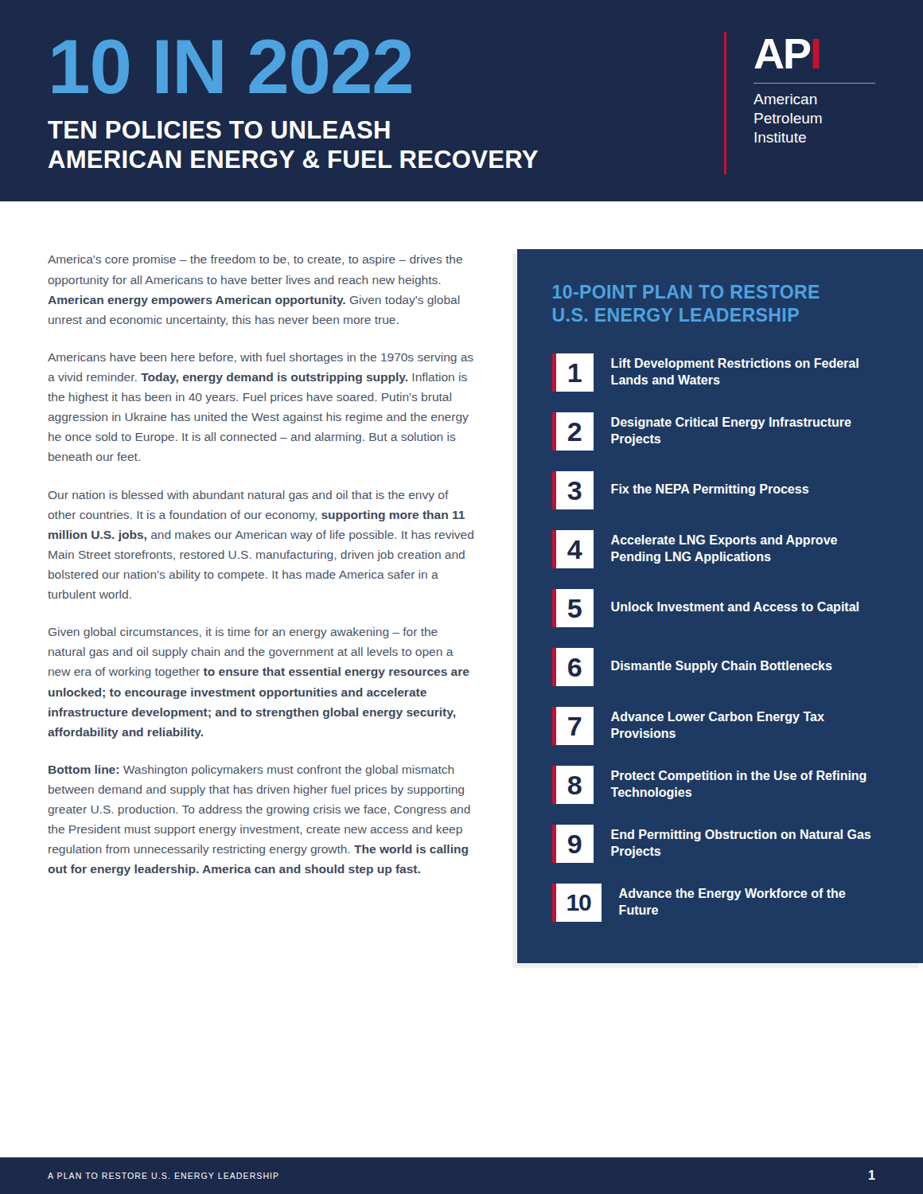10 IN 2022
Ten Policies to Unleash
American Energy & Fuel Recovery
API
American
Petroleum
Institute
America's core promise – the freedom to be, to create, to aspire – drives the opportunity for all Americans to have better lives and reach new heights. American energy empowers American opportunity. Given today's global unrest and economic uncertainty, this has never been more true.
Americans have been here before, with fuel shortages in the 1970s serving as a vivid reminder. Today, energy demand is outstripping supply. Inflation is the highest it has been in 40 years. Fuel prices have soared. Putin's brutal aggression in Ukraine has united the West against his regime and the energy he once sold to Europe. It is all connected – and alarming. But a solution is beneath our feet.
Our nation is blessed with abundant natural gas and oil that is the envy of other countries. It is a foundation of our economy, supporting more than 11 million U.S. jobs, and makes our American way of life possible. It has revived Main Street storefronts, restored U.S. manufacturing, driven job creation and bolstered our nation's ability to compete. It has made America safer in a turbulent world.
Given global circumstances, it is time for an energy awakening – for the natural gas and oil supply chain and the government at all levels to open a new era of working together to ensure that essential energy resources are unlocked; to encourage investment opportunities and accelerate infrastructure development; and to strengthen global energy security, affordability and reliability.
Bottom line: Washington policymakers must confront the global mismatch between demand and supply that has driven higher fuel prices by supporting greater U.S. production. To address the growing crisis we face, Congress and the President must support energy investment, create new access and keep regulation from unnecessarily restricting energy growth. The world is calling out for energy leadership. America can and should step up fast.
10-Point Plan to Restore
U.S. Energy Leadership
1 Lift Development Restrictions on Federal Lands and Waters
2 Designate Critical Energy Infrastructure Projects
3 Fix the NEPA Permitting Process
4 Accelerate LNG Exports and Approve Pending LNG Applications
5 Unlock Investment and Access to Capital
6 Dismantle Supply Chain Bottlenecks
7 Advance Lower Carbon Energy Tax Provisions
8 Protect Competition in the Use of Refining Technologies
9 End Permitting Obstruction on Natural Gas Projects
10 Advance the Energy Workforce of the Future
A Plan to Restore U.S. Energy Leadership 1